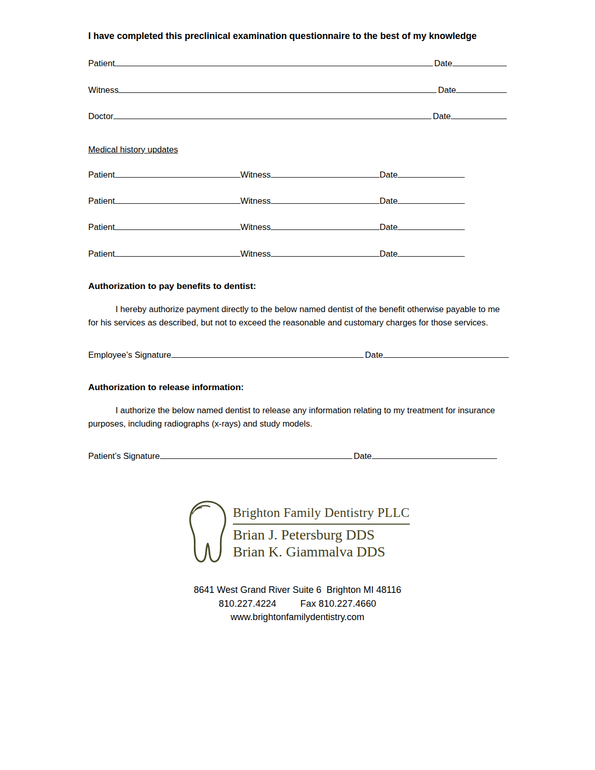I have completed this preclinical examination questionnaire to the best of my knowledge
Patient Date
Witness Date
Doctor Date
Medical history updates
Patient Witness Date
Patient Witness Date
Patient Witness Date
Patient Witness Date
Authorization to pay benefits to dentist:
I hereby authorize payment directly to the below named dentist of the benefit otherwise payable to me for his services as described, but not to exceed the reasonable and customary charges for those services.
Employee’s Signature Date
Authorization to release information:
I authorize the below named dentist to release any information relating to my treatment for insurance purposes, including radiographs (x-rays) and study models.
Patient’s Signature Date
Brighton Family Dentistry PLLC
Brian J. Petersburg DDS
Brian K. Giammalva DDS
8641 West Grand River Suite 6 Brighton MI 48116
810.227.4224 Fax 810.227.4660
www.brightonfamilydentistry.com